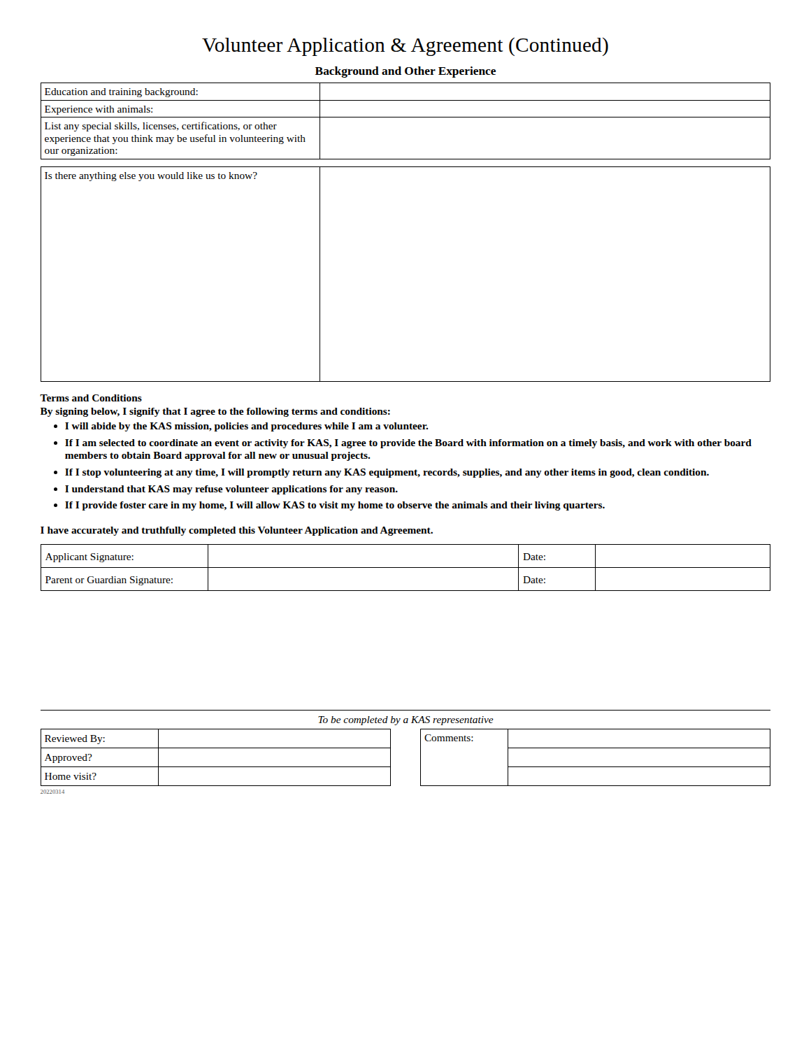Volunteer Application & Agreement (Continued)
Background and Other Experience
| Education and training background: | |
| Experience with animals: | |
| List any special skills, licenses, certifications, or other experience that you think may be useful in volunteering with our organization: | |
| Is there anything else you would like us to know? | |
Terms and Conditions
By signing below, I signify that I agree to the following terms and conditions:
I will abide by the KAS mission, policies and procedures while I am a volunteer.
If I am selected to coordinate an event or activity for KAS, I agree to provide the Board with information on a timely basis, and work with other board members to obtain Board approval for all new or unusual projects.
If I stop volunteering at any time, I will promptly return any KAS equipment, records, supplies, and any other items in good, clean condition.
I understand that KAS may refuse volunteer applications for any reason.
If I provide foster care in my home, I will allow KAS to visit my home to observe the animals and their living quarters.
I have accurately and truthfully completed this Volunteer Application and Agreement.
| Applicant Signature: | | Date: | |
| Parent or Guardian Signature: | | Date: | |
To be completed by a KAS representative
| / Reviewed By: / / / Approved? / / / Home visit? / / | | / Comments: / / |
20220314